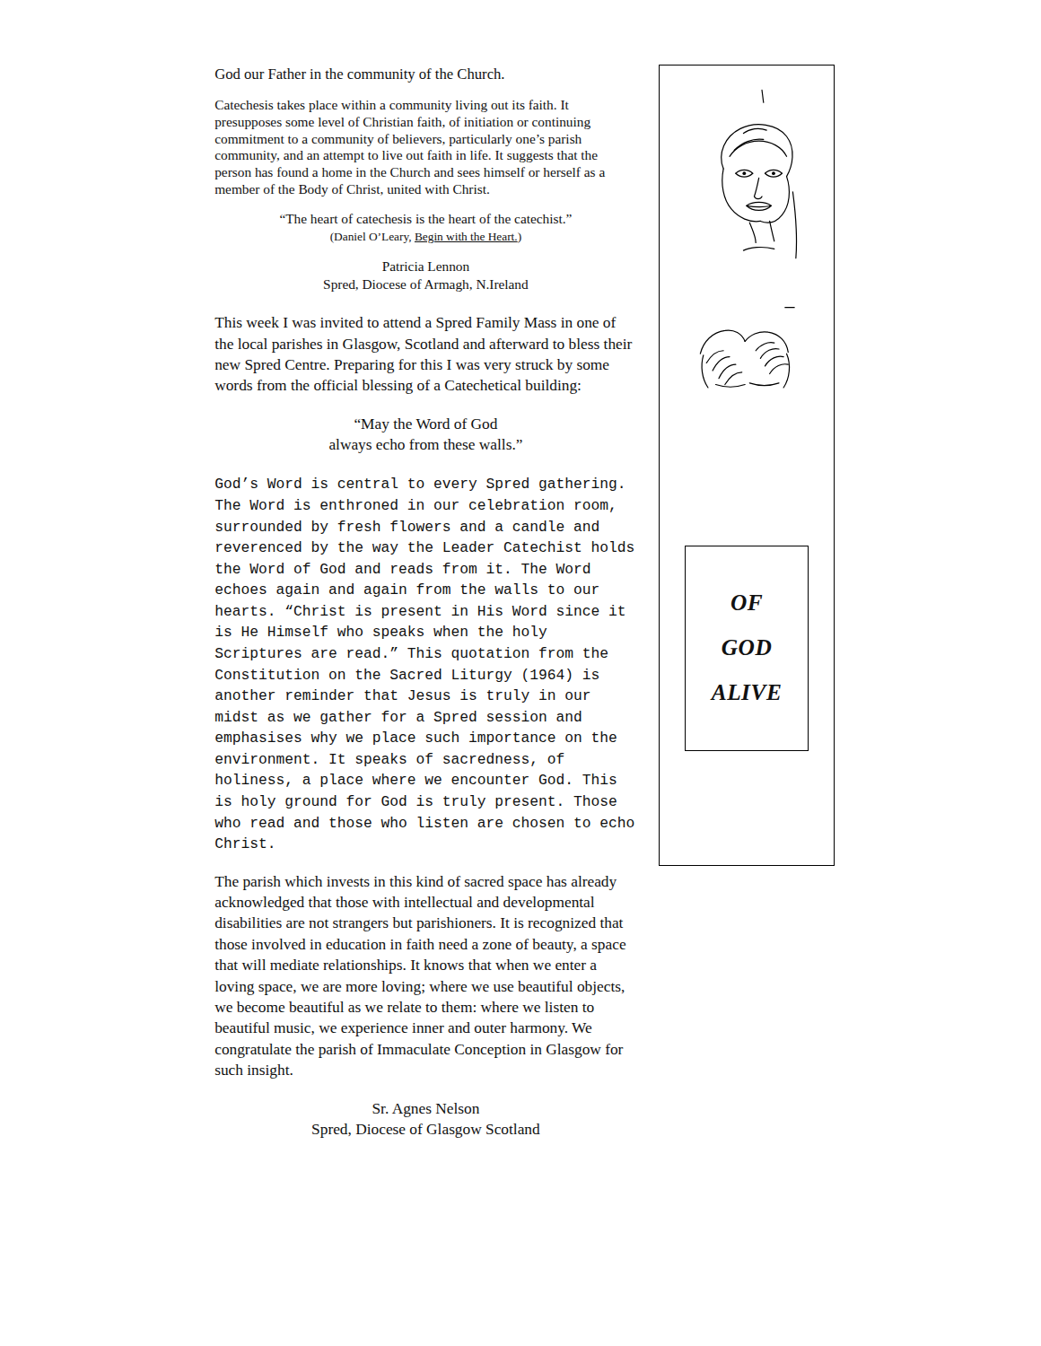God our Father in the community of the Church.
Catechesis takes place within a community living out its faith. It presupposes some level of Christian faith, of initiation or continuing commitment to a community of believers, particularly one’s parish community, and an attempt to live out faith in life. It suggests that the person has found a home in the Church and sees himself or herself as a member of the Body of Christ, united with Christ.
“The heart of catechesis is the heart of the catechist.”
(Daniel O’Leary, Begin with the Heart.)
Patricia Lennon
Spred, Diocese of Armagh, N.Ireland
This week I was invited to attend a Spred Family Mass in one of the local parishes in Glasgow, Scotland and afterward to bless their new Spred Centre. Preparing for this I was very struck by some words from the official blessing of a Catechetical building:
“May the Word of God always echo from these walls.”
God’s Word is central to every Spred gathering. The Word is enthroned in our celebration room, surrounded by fresh flowers and a candle and reverenced by the way the Leader Catechist holds the Word of God and reads from it. The Word echoes again and again from the walls to our hearts. “Christ is present in His Word since it is He Himself who speaks when the holy Scriptures are read.” This quotation from the Constitution on the Sacred Liturgy (1964) is another reminder that Jesus is truly in our midst as we gather for a Spred session and emphasises why we place such importance on the environment. It speaks of sacredness, of holiness, a place where we encounter God. This is holy ground for God is truly present. Those who read and those who listen are chosen to echo Christ.
The parish which invests in this kind of sacred space has already acknowledged that those with intellectual and developmental disabilities are not strangers but parishioners. It is recognized that those involved in education in faith need a zone of beauty, a space that will mediate relationships. It knows that when we enter a loving space, we are more loving; where we use beautiful objects, we become beautiful as we relate to them: where we listen to beautiful music, we experience inner and outer harmony. We congratulate the parish of Immaculate Conception in Glasgow for such insight.
Sr. Agnes Nelson
Spred, Diocese of Glasgow Scotland
OF
GOD
ALIVE